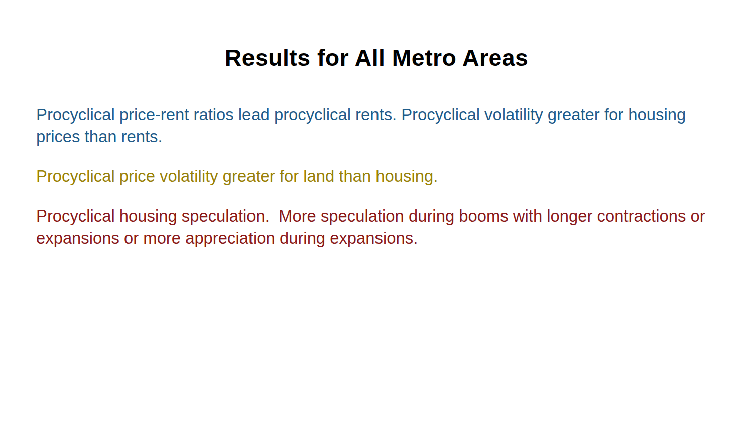Results for All Metro Areas
Procyclical price-rent ratios lead procyclical rents. Procyclical volatility greater for housing prices than rents.
Procyclical price volatility greater for land than housing.
Procyclical housing speculation. More speculation during booms with longer contractions or expansions or more appreciation during expansions.